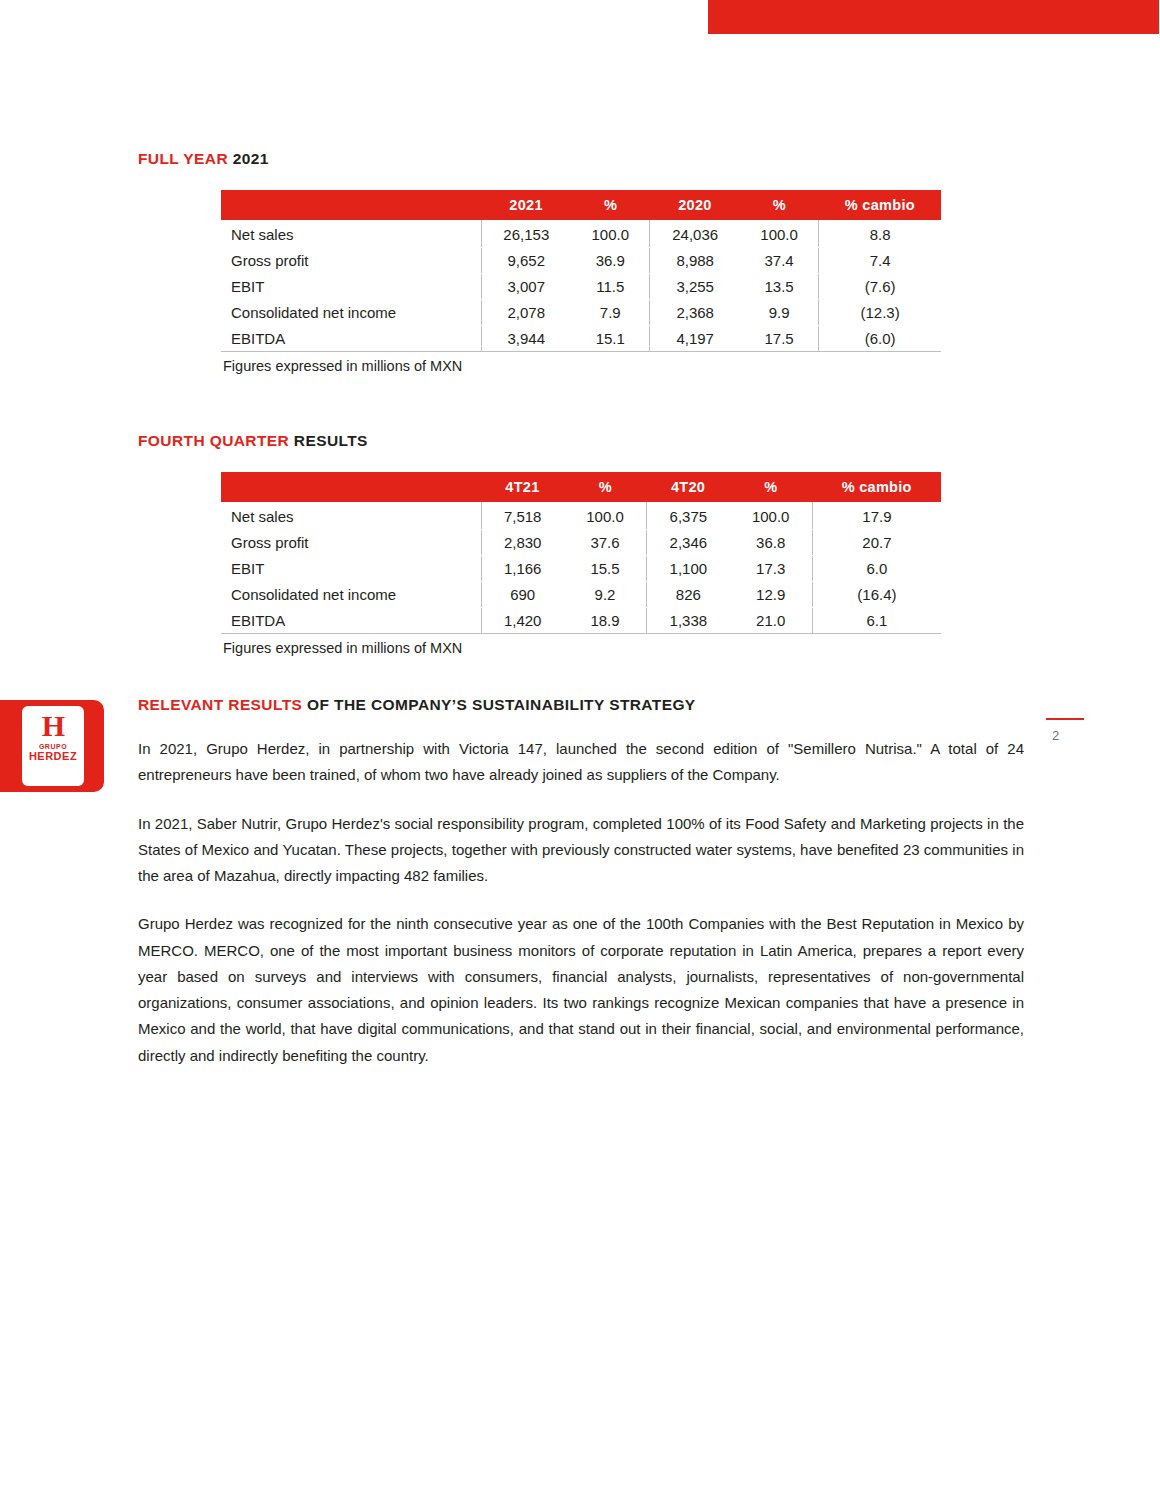H GRUPO HERDEZ
2
FULL YEAR 2021
| | 2021 | % | 2020 | % | % cambio |
| --- | --- | --- | --- | --- | --- |
| Net sales | 26,153 | 100.0 | 24,036 | 100.0 | 8.8 |
| Gross profit | 9,652 | 36.9 | 8,988 | 37.4 | 7.4 |
| EBIT | 3,007 | 11.5 | 3,255 | 13.5 | (7.6) |
| Consolidated net income | 2,078 | 7.9 | 2,368 | 9.9 | (12.3) |
| EBITDA | 3,944 | 15.1 | 4,197 | 17.5 | (6.0) |
Figures expressed in millions of MXN
FOURTH QUARTER RESULTS
| | 4T21 | % | 4T20 | % | % cambio |
| --- | --- | --- | --- | --- | --- |
| Net sales | 7,518 | 100.0 | 6,375 | 100.0 | 17.9 |
| Gross profit | 2,830 | 37.6 | 2,346 | 36.8 | 20.7 |
| EBIT | 1,166 | 15.5 | 1,100 | 17.3 | 6.0 |
| Consolidated net income | 690 | 9.2 | 826 | 12.9 | (16.4) |
| EBITDA | 1,420 | 18.9 | 1,338 | 21.0 | 6.1 |
Figures expressed in millions of MXN
RELEVANT RESULTS OF THE COMPANY’S SUSTAINABILITY STRATEGY
In 2021, Grupo Herdez, in partnership with Victoria 147, launched the second edition of "Semillero Nutrisa." A total of 24 entrepreneurs have been trained, of whom two have already joined as suppliers of the Company.
In 2021, Saber Nutrir, Grupo Herdez's social responsibility program, completed 100% of its Food Safety and Marketing projects in the States of Mexico and Yucatan. These projects, together with previously constructed water systems, have benefited 23 communities in the area of Mazahua, directly impacting 482 families.
Grupo Herdez was recognized for the ninth consecutive year as one of the 100th Companies with the Best Reputation in Mexico by MERCO. MERCO, one of the most important business monitors of corporate reputation in Latin America, prepares a report every year based on surveys and interviews with consumers, financial analysts, journalists, representatives of non-governmental organizations, consumer associations, and opinion leaders. Its two rankings recognize Mexican companies that have a presence in Mexico and the world, that have digital communications, and that stand out in their financial, social, and environmental performance, directly and indirectly benefiting the country.